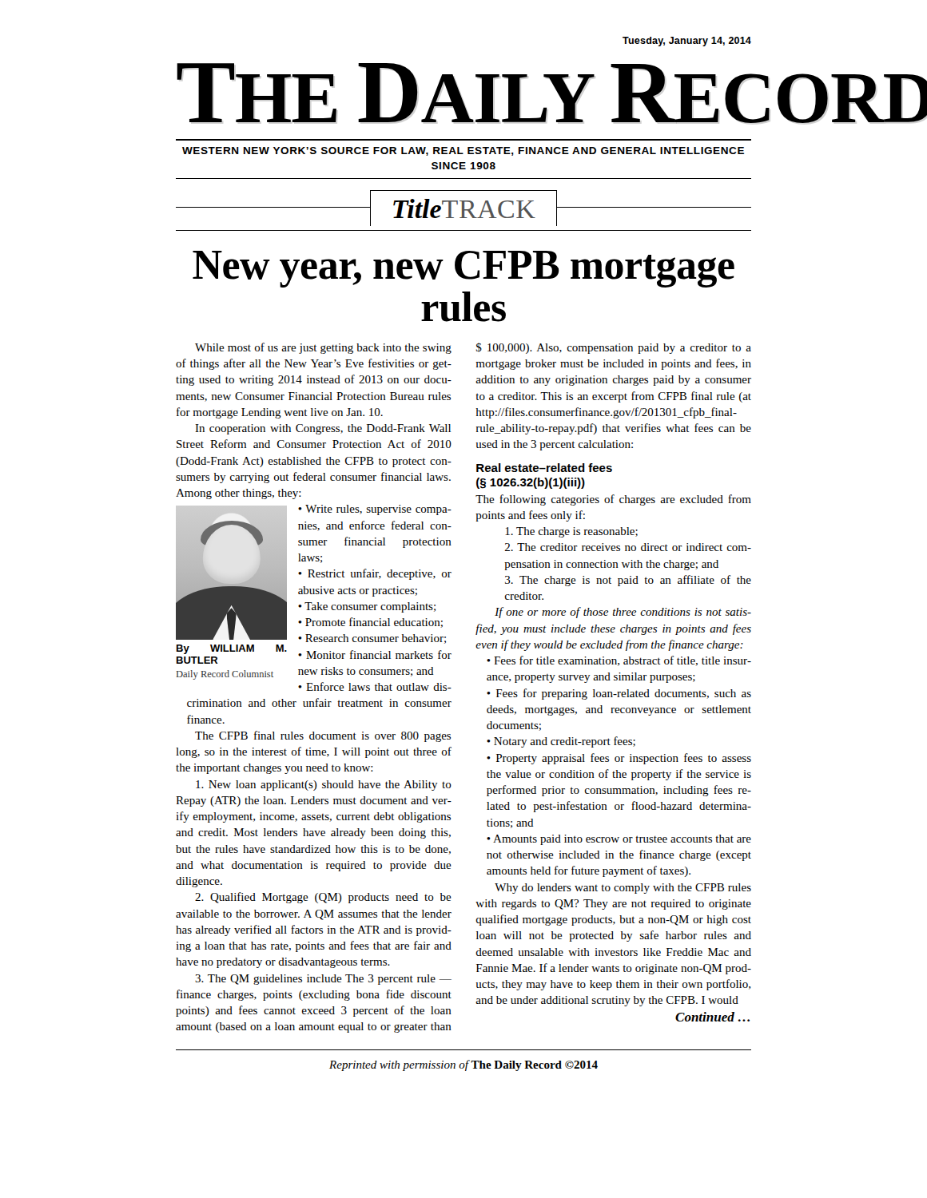Tuesday, January 14, 2014
THE DAILY RECORD
WESTERN NEW YORK’S SOURCE FOR LAW, REAL ESTATE, FINANCE AND GENERAL INTELLIGENCE SINCE 1908
Title TRACK
New year, new CFPB mortgage rules
While most of us are just getting back into the swing of things after all the New Year’s Eve festivities or getting used to writing 2014 instead of 2013 on our documents, new Consumer Financial Protection Bureau rules for mortgage Lending went live on Jan. 10.
In cooperation with Congress, the Dodd-Frank Wall Street Reform and Consumer Protection Act of 2010 (Dodd-Frank Act) established the CFPB to protect consumers by carrying out federal consumer financial laws. Among other things, they:
By WILLIAM M. BUTLER
Daily Record Columnist
• Write rules, supervise companies, and enforce federal consumer financial protection laws;
• Restrict unfair, deceptive, or abusive acts or practices;
• Take consumer complaints;
• Promote financial education;
• Research consumer behavior;
• Monitor financial markets for new risks to consumers; and
• Enforce laws that outlaw discrimination and other unfair treatment in consumer finance.
The CFPB final rules document is over 800 pages long, so in the interest of time, I will point out three of the important changes you need to know:
1. New loan applicant(s) should have the Ability to Repay (ATR) the loan. Lenders must document and verify employment, income, assets, current debt obligations and credit. Most lenders have already been doing this, but the rules have standardized how this is to be done, and what documentation is required to provide due diligence.
2. Qualified Mortgage (QM) products need to be available to the borrower. A QM assumes that the lender has already verified all factors in the ATR and is providing a loan that has rate, points and fees that are fair and have no predatory or disadvantageous terms.
3. The QM guidelines include The 3 percent rule — finance charges, points (excluding bona fide discount points) and fees cannot exceed 3 percent of the loan amount (based on a loan amount equal to or greater than $ 100,000). Also, compensation paid by a creditor to a mortgage broker must be included in points and fees, in addition to any origination charges paid by a consumer to a creditor. This is an excerpt from CFPB final rule (at http://files.consumerfinance.gov/f/201301_cfpb_final-rule_ability-to-repay.pdf) that verifies what fees can be used in the 3 percent calculation:
Real estate–related fees
(§ 1026.32(b)(1)(iii))
The following categories of charges are excluded from points and fees only if:
1. The charge is reasonable;
2. The creditor receives no direct or indirect compensation in connection with the charge; and
3. The charge is not paid to an affiliate of the creditor.
If one or more of those three conditions is not satisfied, you must include these charges in points and fees even if they would be excluded from the finance charge:
• Fees for title examination, abstract of title, title insurance, property survey and similar purposes;
• Fees for preparing loan-related documents, such as deeds, mortgages, and reconveyance or settlement documents;
• Notary and credit-report fees;
• Property appraisal fees or inspection fees to assess the value or condition of the property if the service is performed prior to consummation, including fees related to pest-infestation or flood-hazard determinations; and
• Amounts paid into escrow or trustee accounts that are not otherwise included in the finance charge (except amounts held for future payment of taxes).
Why do lenders want to comply with the CFPB rules with regards to QM? They are not required to originate qualified mortgage products, but a non-QM or high cost loan will not be protected by safe harbor rules and deemed unsalable with investors like Freddie Mac and Fannie Mae. If a lender wants to originate non-QM products, they may have to keep them in their own portfolio, and be under additional scrutiny by the CFPB. I would
Continued …
Reprinted with permission of The Daily Record ©2014